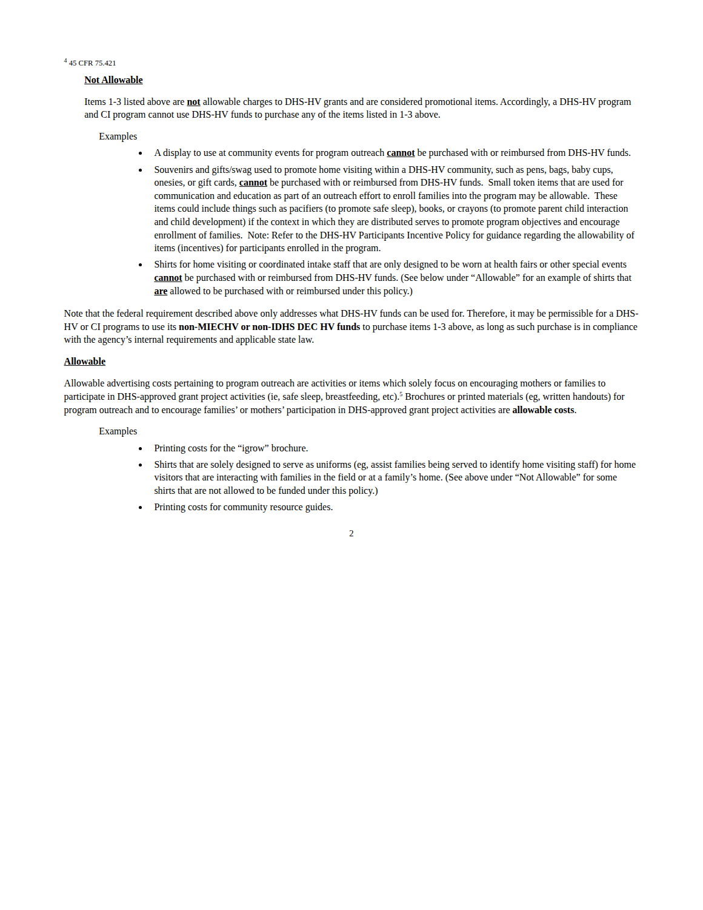4 45 CFR 75.421
Not Allowable
Items 1-3 listed above are not allowable charges to DHS-HV grants and are considered promotional items. Accordingly, a DHS-HV program and CI program cannot use DHS-HV funds to purchase any of the items listed in 1-3 above.
Examples
A display to use at community events for program outreach cannot be purchased with or reimbursed from DHS-HV funds.
Souvenirs and gifts/swag used to promote home visiting within a DHS-HV community, such as pens, bags, baby cups, onesies, or gift cards, cannot be purchased with or reimbursed from DHS-HV funds. Small token items that are used for communication and education as part of an outreach effort to enroll families into the program may be allowable. These items could include things such as pacifiers (to promote safe sleep), books, or crayons (to promote parent child interaction and child development) if the context in which they are distributed serves to promote program objectives and encourage enrollment of families. Note: Refer to the DHS-HV Participants Incentive Policy for guidance regarding the allowability of items (incentives) for participants enrolled in the program.
Shirts for home visiting or coordinated intake staff that are only designed to be worn at health fairs or other special events cannot be purchased with or reimbursed from DHS-HV funds. (See below under “Allowable” for an example of shirts that are allowed to be purchased with or reimbursed under this policy.)
Note that the federal requirement described above only addresses what DHS-HV funds can be used for. Therefore, it may be permissible for a DHS-HV or CI programs to use its non-MIECHV or non-IDHS DEC HV funds to purchase items 1-3 above, as long as such purchase is in compliance with the agency’s internal requirements and applicable state law.
Allowable
Allowable advertising costs pertaining to program outreach are activities or items which solely focus on encouraging mothers or families to participate in DHS-approved grant project activities (ie, safe sleep, breastfeeding, etc).5 Brochures or printed materials (eg, written handouts) for program outreach and to encourage families’ or mothers’ participation in DHS-approved grant project activities are allowable costs.
Examples
Printing costs for the “igrow” brochure.
Shirts that are solely designed to serve as uniforms (eg, assist families being served to identify home visiting staff) for home visitors that are interacting with families in the field or at a family’s home. (See above under “Not Allowable” for some shirts that are not allowed to be funded under this policy.)
Printing costs for community resource guides.
2